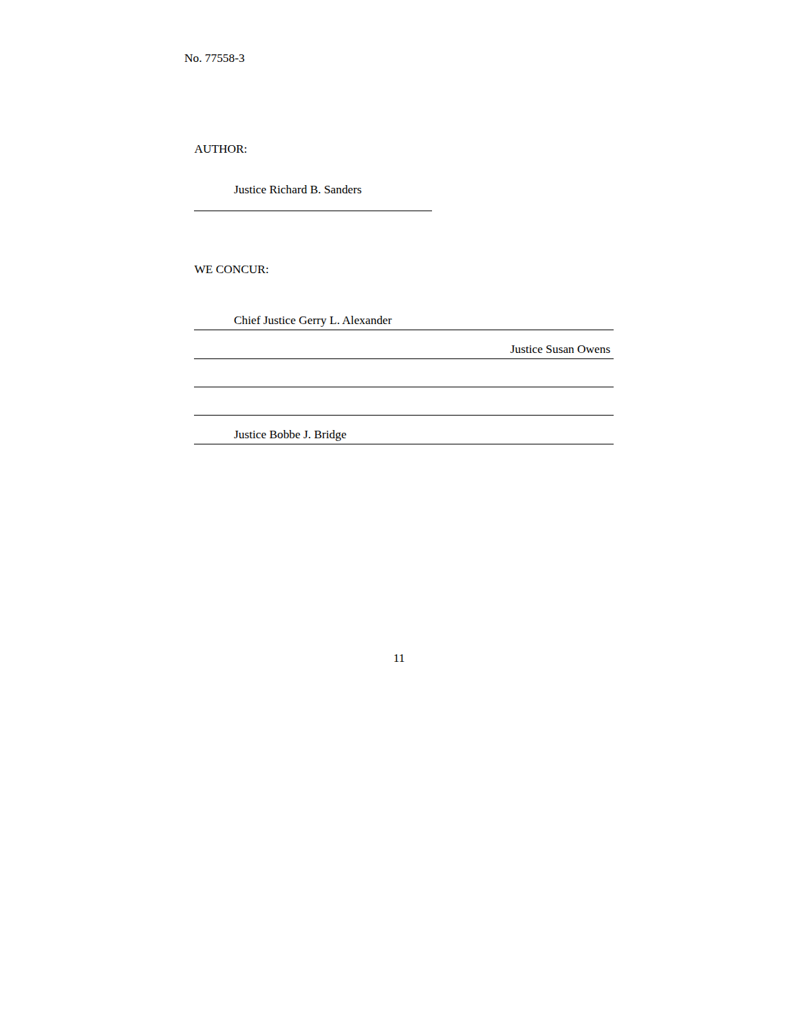No. 77558-3
AUTHOR:
Justice Richard B. Sanders
WE CONCUR:
| Chief Justice Gerry L. Alexander |
| | Justice Susan Owens |
| Justice Bobbe J. Bridge |
11